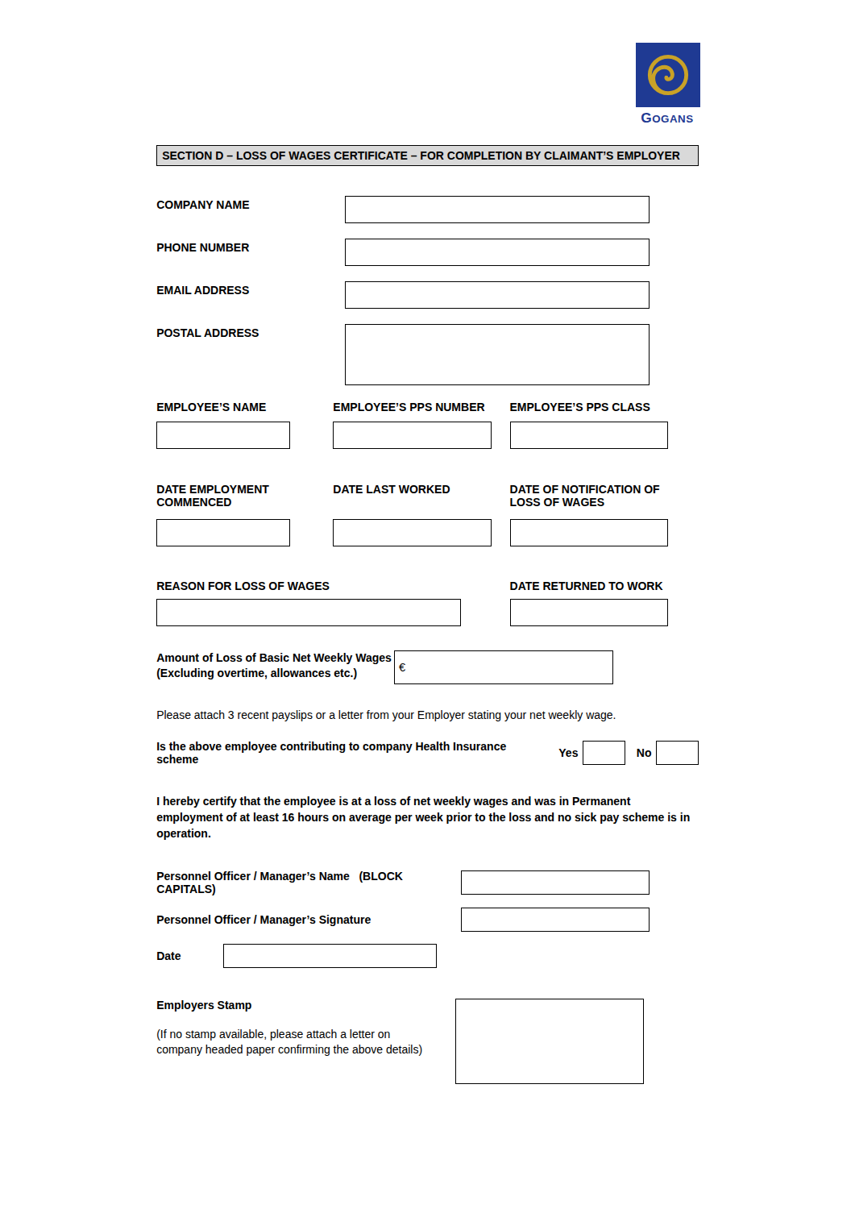GOGANS
SECTION D – LOSS OF WAGES CERTIFICATE – FOR COMPLETION BY CLAIMANT’S EMPLOYER
COMPANY NAME
PHONE NUMBER
EMAIL ADDRESS
POSTAL ADDRESS
EMPLOYEE’S NAME
EMPLOYEE’S PPS NUMBER
EMPLOYEE’S PPS CLASS
DATE EMPLOYMENT COMMENCED
DATE LAST WORKED
DATE OF NOTIFICATION OF LOSS OF WAGES
REASON FOR LOSS OF WAGES
DATE RETURNED TO WORK
Amount of Loss of Basic Net Weekly Wages
(Excluding overtime, allowances etc.)
€
Please attach 3 recent payslips or a letter from your Employer stating your net weekly wage.
Is the above employee contributing to company Health Insurance scheme Yes No
I hereby certify that the employee is at a loss of net weekly wages and was in Permanent employment of at least 16 hours on average per week prior to the loss and no sick pay scheme is in operation.
Personnel Officer / Manager’s Name (BLOCK CAPITALS)
Personnel Officer / Manager’s Signature
Date
Employers Stamp
(If no stamp available, please attach a letter on company headed paper confirming the above details)